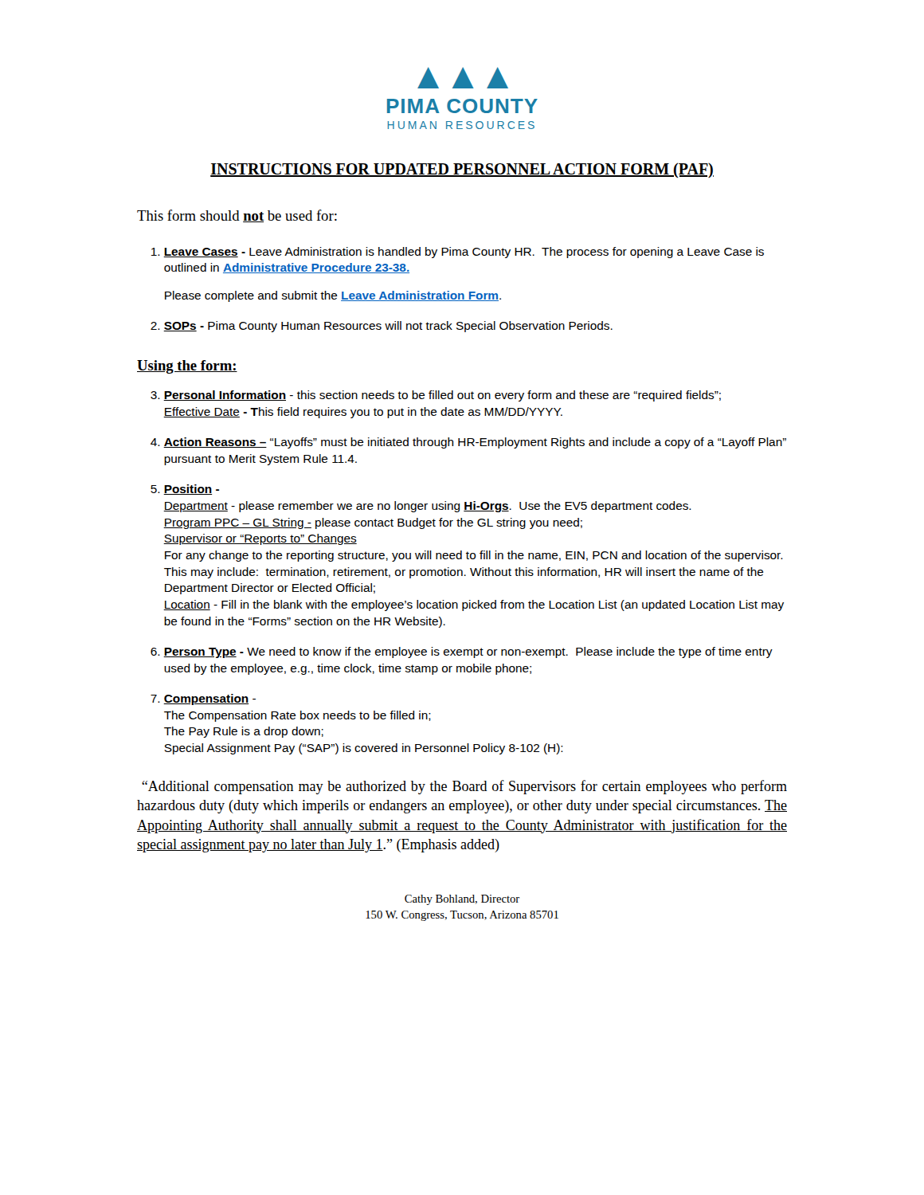▲▲▲
PIMA COUNTY
HUMAN RESOURCES
INSTRUCTIONS FOR UPDATED PERSONNEL ACTION FORM (PAF)
This form should not be used for:
Leave Cases - Leave Administration is handled by Pima County HR. The process for opening a Leave Case is outlined in Administrative Procedure 23-38.
Please complete and submit the Leave Administration Form.
SOPs - Pima County Human Resources will not track Special Observation Periods.
Using the form:
Personal Information - this section needs to be filled out on every form and these are “required fields”;
Effective Date - This field requires you to put in the date as MM/DD/YYYY.
Action Reasons – “Layoffs” must be initiated through HR-Employment Rights and include a copy of a “Layoff Plan” pursuant to Merit System Rule 11.4.
Position -
Department - please remember we are no longer using Hi-Orgs. Use the EV5 department codes.
Program PPC – GL String - please contact Budget for the GL string you need;
Supervisor or “Reports to” Changes
For any change to the reporting structure, you will need to fill in the name, EIN, PCN and location of the supervisor. This may include: termination, retirement, or promotion. Without this information, HR will insert the name of the Department Director or Elected Official;
Location - Fill in the blank with the employee’s location picked from the Location List (an updated Location List may be found in the “Forms” section on the HR Website).
Person Type - We need to know if the employee is exempt or non-exempt. Please include the type of time entry used by the employee, e.g., time clock, time stamp or mobile phone;
Compensation -
The Compensation Rate box needs to be filled in;
The Pay Rule is a drop down;
Special Assignment Pay (“SAP”) is covered in Personnel Policy 8-102 (H):
“Additional compensation may be authorized by the Board of Supervisors for certain employees who perform hazardous duty (duty which imperils or endangers an employee), or other duty under special circumstances. The Appointing Authority shall annually submit a request to the County Administrator with justification for the special assignment pay no later than July 1.” (Emphasis added)
Cathy Bohland, Director
150 W. Congress, Tucson, Arizona 85701